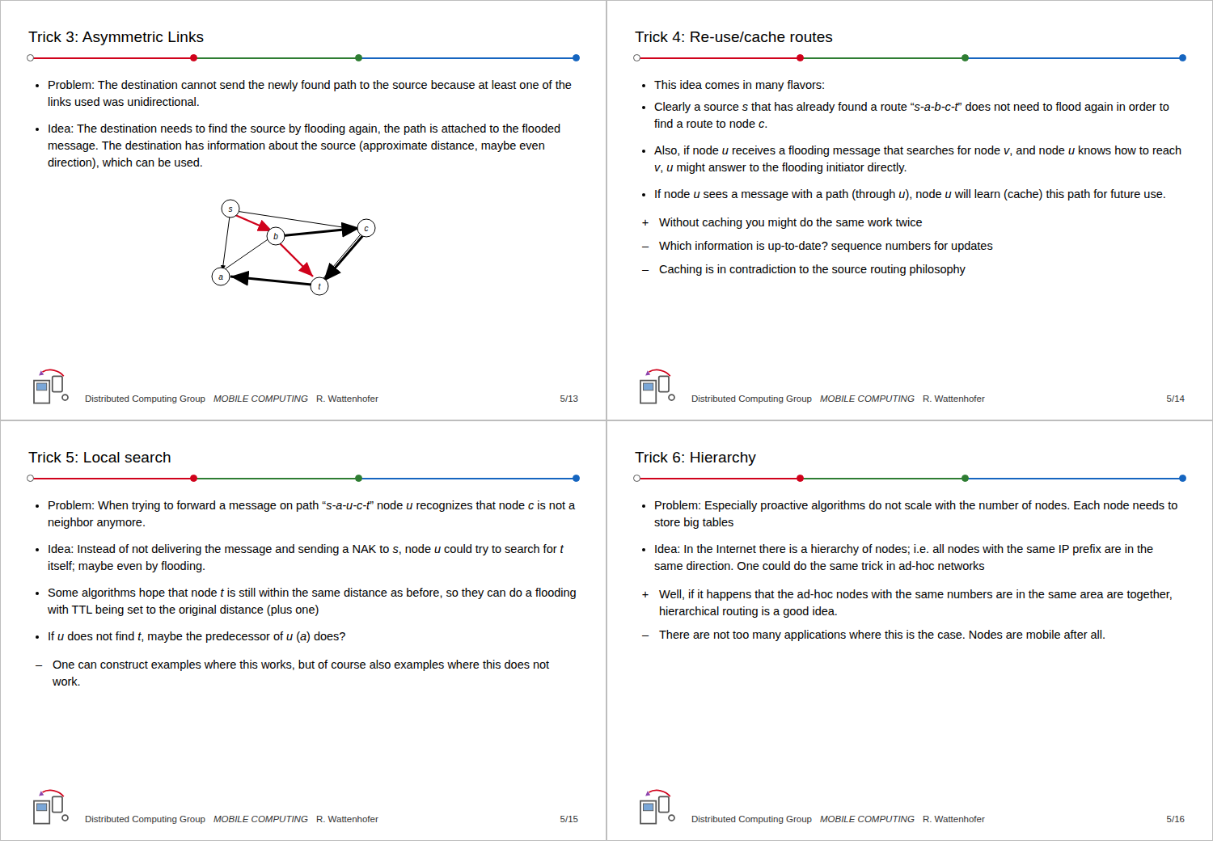Trick 3: Asymmetric Links
Problem: The destination cannot send the newly found path to the source because at least one of the links used was unidirectional.
Idea: The destination needs to find the source by flooding again, the path is attached to the flooded message. The destination has information about the source (approximate distance, maybe even direction), which can be used.
s b c a t
Distributed Computing Group MOBILE COMPUTING R. Wattenhofer
5/13
Trick 4: Re-use/cache routes
This idea comes in many flavors:
Clearly a source s that has already found a route “s-a-b-c-t” does not need to flood again in order to find a route to node c.
Also, if node u receives a flooding message that searches for node v, and node u knows how to reach v, u might answer to the flooding initiator directly.
If node u sees a message with a path (through u), node u will learn (cache) this path for future use.
+Without caching you might do the same work twice
–Which information is up-to-date? sequence numbers for updates
–Caching is in contradiction to the source routing philosophy
Distributed Computing Group MOBILE COMPUTING R. Wattenhofer
5/14
Trick 5: Local search
Problem: When trying to forward a message on path “s-a-u-c-t” node u recognizes that node c is not a neighbor anymore.
Idea: Instead of not delivering the message and sending a NAK to s, node u could try to search for t itself; maybe even by flooding.
Some algorithms hope that node t is still within the same distance as before, so they can do a flooding with TTL being set to the original distance (plus one)
If u does not find t, maybe the predecessor of u (a) does?
–One can construct examples where this works, but of course also examples where this does not work.
Distributed Computing Group MOBILE COMPUTING R. Wattenhofer
5/15
Trick 6: Hierarchy
Problem: Especially proactive algorithms do not scale with the number of nodes. Each node needs to store big tables
Idea: In the Internet there is a hierarchy of nodes; i.e. all nodes with the same IP prefix are in the same direction. One could do the same trick in ad-hoc networks
+Well, if it happens that the ad-hoc nodes with the same numbers are in the same area are together, hierarchical routing is a good idea.
–There are not too many applications where this is the case. Nodes are mobile after all.
Distributed Computing Group MOBILE COMPUTING R. Wattenhofer
5/16